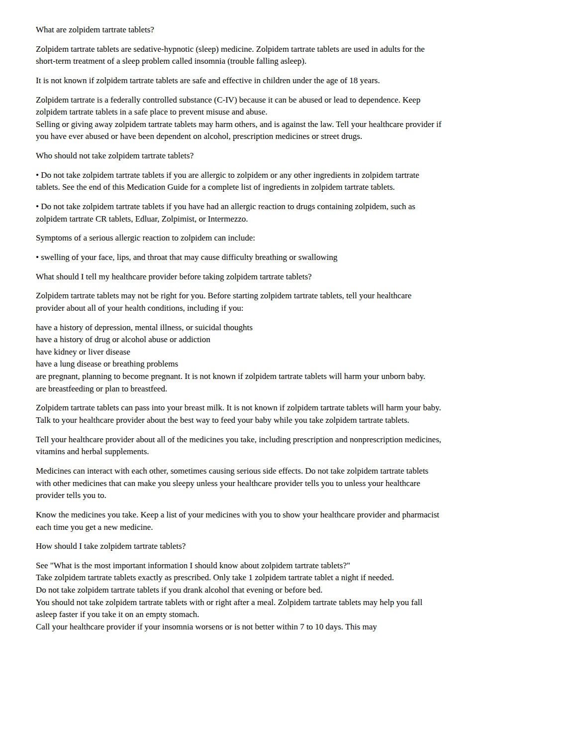What are zolpidem tartrate tablets?
Zolpidem tartrate tablets are sedative-hypnotic (sleep) medicine. Zolpidem tartrate tablets are used in adults for the short-term treatment of a sleep problem called insomnia (trouble falling asleep).
It is not known if zolpidem tartrate tablets are safe and effective in children under the age of 18 years.
Zolpidem tartrate is a federally controlled substance (C-IV) because it can be abused or lead to dependence. Keep zolpidem tartrate tablets in a safe place to prevent misuse and abuse.
Selling or giving away zolpidem tartrate tablets may harm others, and is against the law. Tell your healthcare provider if you have ever abused or have been dependent on alcohol, prescription medicines or street drugs.
Who should not take zolpidem tartrate tablets?
• Do not take zolpidem tartrate tablets if you are allergic to zolpidem or any other ingredients in zolpidem tartrate tablets. See the end of this Medication Guide for a complete list of ingredients in zolpidem tartrate tablets.
• Do not take zolpidem tartrate tablets if you have had an allergic reaction to drugs containing zolpidem, such as zolpidem tartrate CR tablets, Edluar, Zolpimist, or Intermezzo.
Symptoms of a serious allergic reaction to zolpidem can include:
• swelling of your face, lips, and throat that may cause difficulty breathing or swallowing
What should I tell my healthcare provider before taking zolpidem tartrate tablets?
Zolpidem tartrate tablets may not be right for you. Before starting zolpidem tartrate tablets, tell your healthcare provider about all of your health conditions, including if you:
have a history of depression, mental illness, or suicidal thoughts
have a history of drug or alcohol abuse or addiction
have kidney or liver disease
have a lung disease or breathing problems
are pregnant, planning to become pregnant. It is not known if zolpidem tartrate tablets will harm your unborn baby.
are breastfeeding or plan to breastfeed.
Zolpidem tartrate tablets can pass into your breast milk. It is not known if zolpidem tartrate tablets will harm your baby. Talk to your healthcare provider about the best way to feed your baby while you take zolpidem tartrate tablets.
Tell your healthcare provider about all of the medicines you take, including prescription and nonprescription medicines, vitamins and herbal supplements.
Medicines can interact with each other, sometimes causing serious side effects. Do not take zolpidem tartrate tablets with other medicines that can make you sleepy unless your healthcare provider tells you to unless your healthcare provider tells you to.
Know the medicines you take. Keep a list of your medicines with you to show your healthcare provider and pharmacist each time you get a new medicine.
How should I take zolpidem tartrate tablets?
See "What is the most important information I should know about zolpidem tartrate tablets?"
Take zolpidem tartrate tablets exactly as prescribed. Only take 1 zolpidem tartrate tablet a night if needed.
Do not take zolpidem tartrate tablets if you drank alcohol that evening or before bed.
You should not take zolpidem tartrate tablets with or right after a meal. Zolpidem tartrate tablets may help you fall asleep faster if you take it on an empty stomach.
Call your healthcare provider if your insomnia worsens or is not better within 7 to 10 days. This may